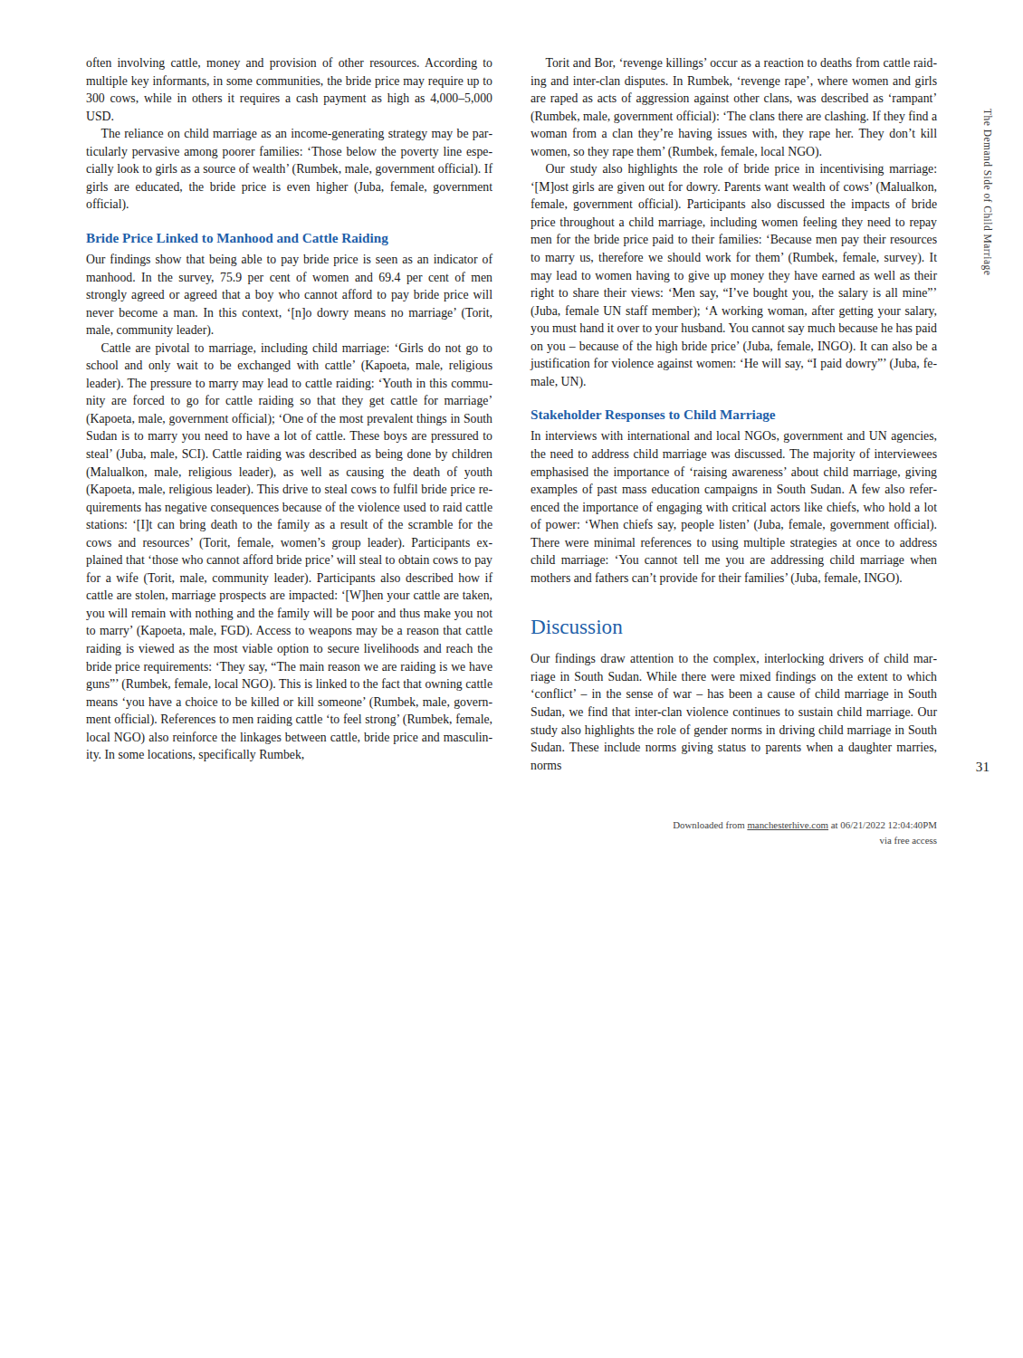The Demand Side of Child Marriage
31
often involving cattle, money and provision of other resources. According to multiple key informants, in some communities, the bride price may require up to 300 cows, while in others it requires a cash payment as high as 4,000–5,000 USD.
The reliance on child marriage as an income-generating strategy may be particularly pervasive among poorer families: ‘Those below the poverty line especially look to girls as a source of wealth’ (Rumbek, male, government official). If girls are educated, the bride price is even higher (Juba, female, government official).
Bride Price Linked to Manhood and Cattle Raiding
Our findings show that being able to pay bride price is seen as an indicator of manhood. In the survey, 75.9 per cent of women and 69.4 per cent of men strongly agreed or agreed that a boy who cannot afford to pay bride price will never become a man. In this context, ‘[n]o dowry means no marriage’ (Torit, male, community leader).
Cattle are pivotal to marriage, including child marriage: ‘Girls do not go to school and only wait to be exchanged with cattle’ (Kapoeta, male, religious leader). The pressure to marry may lead to cattle raiding: ‘Youth in this community are forced to go for cattle raiding so that they get cattle for marriage’ (Kapoeta, male, government official); ‘One of the most prevalent things in South Sudan is to marry you need to have a lot of cattle. These boys are pressured to steal’ (Juba, male, SCI). Cattle raiding was described as being done by children (Malualkon, male, religious leader), as well as causing the death of youth (Kapoeta, male, religious leader). This drive to steal cows to fulfil bride price requirements has negative consequences because of the violence used to raid cattle stations: ‘[I]t can bring death to the family as a result of the scramble for the cows and resources’ (Torit, female, women’s group leader). Participants explained that ‘those who cannot afford bride price’ will steal to obtain cows to pay for a wife (Torit, male, community leader). Participants also described how if cattle are stolen, marriage prospects are impacted: ‘[W]hen your cattle are taken, you will remain with nothing and the family will be poor and thus make you not to marry’ (Kapoeta, male, FGD). Access to weapons may be a reason that cattle raiding is viewed as the most viable option to secure livelihoods and reach the bride price requirements: ‘They say, “The main reason we are raiding is we have guns”’ (Rumbek, female, local NGO). This is linked to the fact that owning cattle means ‘you have a choice to be killed or kill someone’ (Rumbek, male, government official). References to men raiding cattle ‘to feel strong’ (Rumbek, female, local NGO) also reinforce the linkages between cattle, bride price and masculinity. In some locations, specifically Rumbek,
Torit and Bor, ‘revenge killings’ occur as a reaction to deaths from cattle raiding and inter-clan disputes. In Rumbek, ‘revenge rape’, where women and girls are raped as acts of aggression against other clans, was described as ‘rampant’ (Rumbek, male, government official): ‘The clans there are clashing. If they find a woman from a clan they’re having issues with, they rape her. They don’t kill women, so they rape them’ (Rumbek, female, local NGO).
Our study also highlights the role of bride price in incentivising marriage: ‘[M]ost girls are given out for dowry. Parents want wealth of cows’ (Malualkon, female, government official). Participants also discussed the impacts of bride price throughout a child marriage, including women feeling they need to repay men for the bride price paid to their families: ‘Because men pay their resources to marry us, therefore we should work for them’ (Rumbek, female, survey). It may lead to women having to give up money they have earned as well as their right to share their views: ‘Men say, “I’ve bought you, the salary is all mine”’ (Juba, female UN staff member); ‘A working woman, after getting your salary, you must hand it over to your husband. You cannot say much because he has paid on you – because of the high bride price’ (Juba, female, INGO). It can also be a justification for violence against women: ‘He will say, “I paid dowry”’ (Juba, female, UN).
Stakeholder Responses to Child Marriage
In interviews with international and local NGOs, government and UN agencies, the need to address child marriage was discussed. The majority of interviewees emphasised the importance of ‘raising awareness’ about child marriage, giving examples of past mass education campaigns in South Sudan. A few also referenced the importance of engaging with critical actors like chiefs, who hold a lot of power: ‘When chiefs say, people listen’ (Juba, female, government official). There were minimal references to using multiple strategies at once to address child marriage: ‘You cannot tell me you are addressing child marriage when mothers and fathers can’t provide for their families’ (Juba, female, INGO).
Discussion
Our findings draw attention to the complex, interlocking drivers of child marriage in South Sudan. While there were mixed findings on the extent to which ‘conflict’ – in the sense of war – has been a cause of child marriage in South Sudan, we find that inter-clan violence continues to sustain child marriage. Our study also highlights the role of gender norms in driving child marriage in South Sudan. These include norms giving status to parents when a daughter marries, norms
Downloaded from manchesterhive.com at 06/21/2022 12:04:40PM
via free access